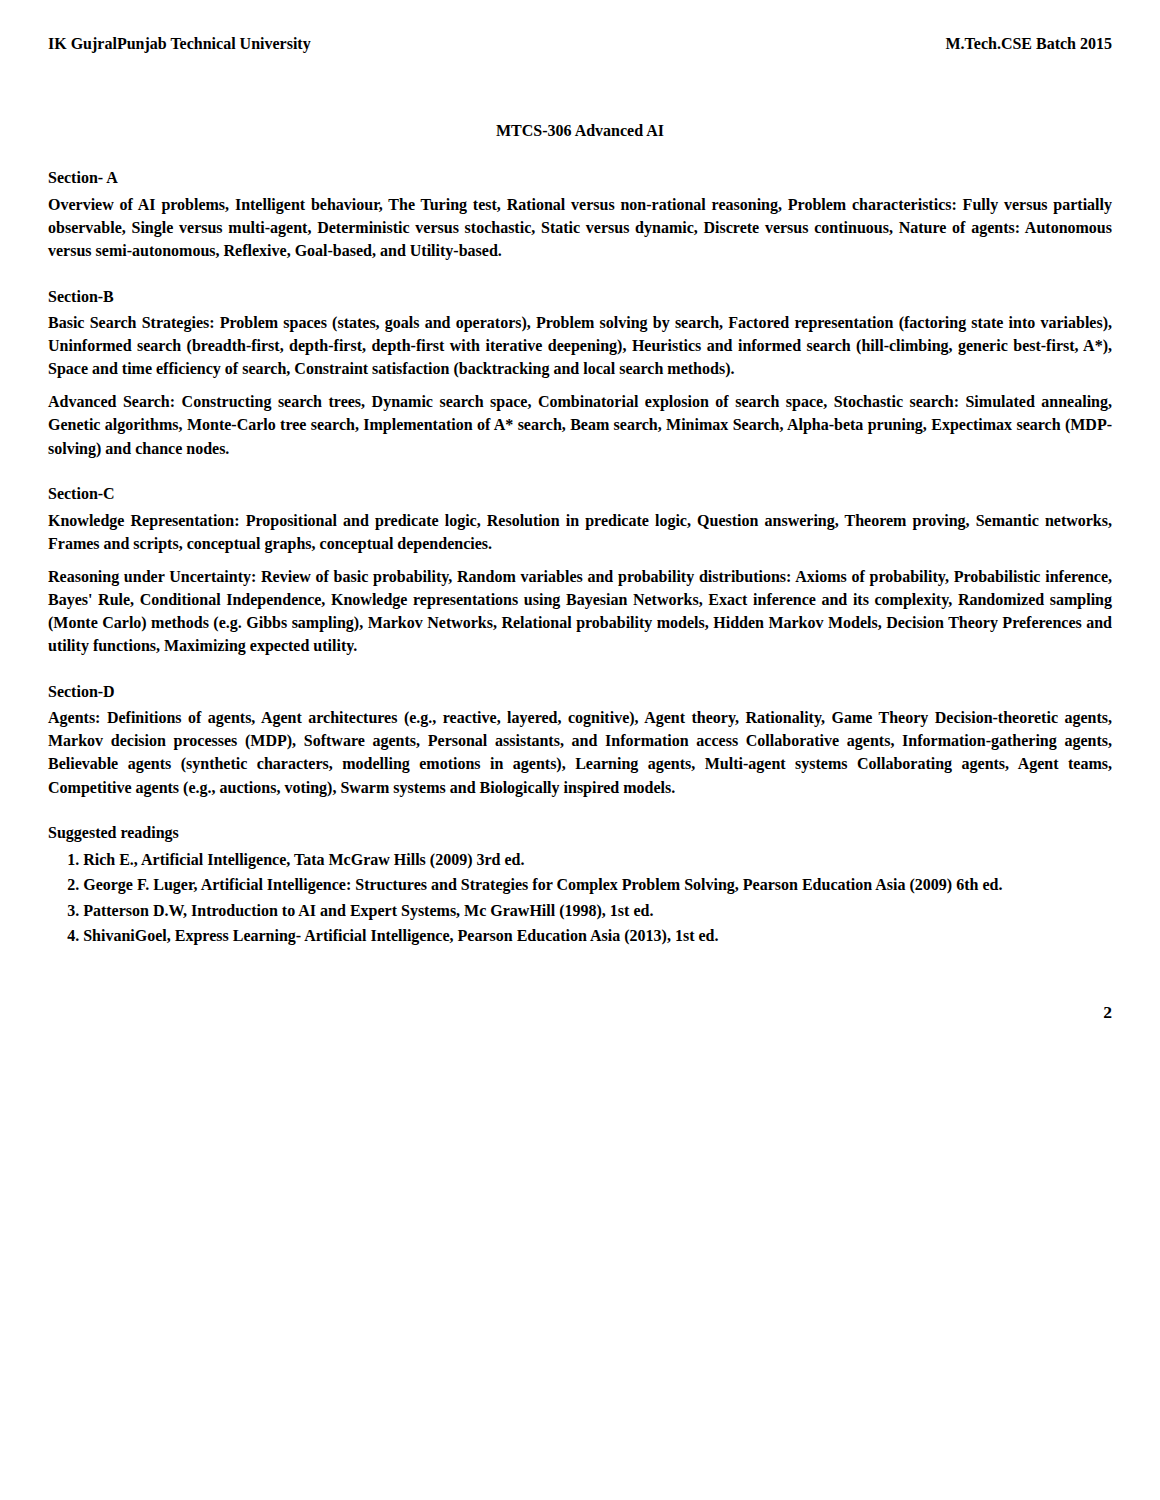IK GujralPunjab Technical University M.Tech.CSE Batch 2015
MTCS-306 Advanced AI
Section- A
Overview of AI problems, Intelligent behaviour, The Turing test, Rational versus non-rational reasoning, Problem characteristics: Fully versus partially observable, Single versus multi-agent, Deterministic versus stochastic, Static versus dynamic, Discrete versus continuous, Nature of agents: Autonomous versus semi-autonomous, Reflexive, Goal-based, and Utility-based.
Section-B
Basic Search Strategies: Problem spaces (states, goals and operators), Problem solving by search, Factored representation (factoring state into variables), Uninformed search (breadth-first, depth-first, depth-first with iterative deepening), Heuristics and informed search (hill-climbing, generic best-first, A*), Space and time efficiency of search, Constraint satisfaction (backtracking and local search methods).
Advanced Search: Constructing search trees, Dynamic search space, Combinatorial explosion of search space, Stochastic search: Simulated annealing, Genetic algorithms, Monte-Carlo tree search, Implementation of A* search, Beam search, Minimax Search, Alpha-beta pruning, Expectimax search (MDP-solving) and chance nodes.
Section-C
Knowledge Representation: Propositional and predicate logic, Resolution in predicate logic, Question answering, Theorem proving, Semantic networks, Frames and scripts, conceptual graphs, conceptual dependencies.
Reasoning under Uncertainty: Review of basic probability, Random variables and probability distributions: Axioms of probability, Probabilistic inference, Bayes' Rule, Conditional Independence, Knowledge representations using Bayesian Networks, Exact inference and its complexity, Randomized sampling (Monte Carlo) methods (e.g. Gibbs sampling), Markov Networks, Relational probability models, Hidden Markov Models, Decision Theory Preferences and utility functions, Maximizing expected utility.
Section-D
Agents: Definitions of agents, Agent architectures (e.g., reactive, layered, cognitive), Agent theory, Rationality, Game Theory Decision-theoretic agents, Markov decision processes (MDP), Software agents, Personal assistants, and Information access Collaborative agents, Information-gathering agents, Believable agents (synthetic characters, modelling emotions in agents), Learning agents, Multi-agent systems Collaborating agents, Agent teams, Competitive agents (e.g., auctions, voting), Swarm systems and Biologically inspired models.
Suggested readings
Rich E., Artificial Intelligence, Tata McGraw Hills (2009) 3rd ed.
George F. Luger, Artificial Intelligence: Structures and Strategies for Complex Problem Solving, Pearson Education Asia (2009) 6th ed.
Patterson D.W, Introduction to AI and Expert Systems, Mc GrawHill (1998), 1st ed.
ShivaniGoel, Express Learning- Artificial Intelligence, Pearson Education Asia (2013), 1st ed.
2